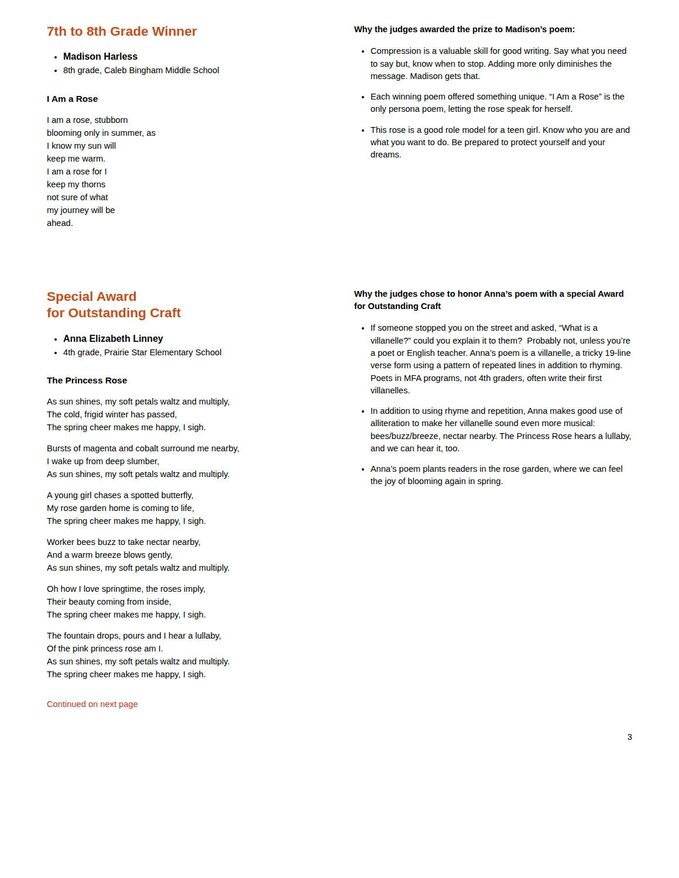7th to 8th Grade Winner
Madison Harless
8th grade, Caleb Bingham Middle School
I Am a Rose
I am a rose, stubborn
blooming only in summer, as
I know my sun will
keep me warm.
I am a rose for I
keep my thorns
not sure of what
my journey will be
ahead.
Why the judges awarded the prize to Madison’s poem:
Compression is a valuable skill for good writing. Say what you need to say but, know when to stop. Adding more only diminishes the message. Madison gets that.
Each winning poem offered something unique. “I Am a Rose” is the only persona poem, letting the rose speak for herself.
This rose is a good role model for a teen girl. Know who you are and what you want to do. Be prepared to protect yourself and your dreams.
Special Award
for Outstanding Craft
Anna Elizabeth Linney
4th grade, Prairie Star Elementary School
The Princess Rose
As sun shines, my soft petals waltz and multiply,
The cold, frigid winter has passed,
The spring cheer makes me happy, I sigh.
Bursts of magenta and cobalt surround me nearby,
I wake up from deep slumber,
As sun shines, my soft petals waltz and multiply.
A young girl chases a spotted butterfly,
My rose garden home is coming to life,
The spring cheer makes me happy, I sigh.
Worker bees buzz to take nectar nearby,
And a warm breeze blows gently,
As sun shines, my soft petals waltz and multiply.
Oh how I love springtime, the roses imply,
Their beauty coming from inside,
The spring cheer makes me happy, I sigh.
The fountain drops, pours and I hear a lullaby,
Of the pink princess rose am I.
As sun shines, my soft petals waltz and multiply.
The spring cheer makes me happy, I sigh.
Continued on next page
Why the judges chose to honor Anna’s poem with a special Award for Outstanding Craft
If someone stopped you on the street and asked, “What is a villanelle?” could you explain it to them? Probably not, unless you’re a poet or English teacher. Anna’s poem is a villanelle, a tricky 19-line verse form using a pattern of repeated lines in addition to rhyming. Poets in MFA programs, not 4th graders, often write their first villanelles.
In addition to using rhyme and repetition, Anna makes good use of alliteration to make her villanelle sound even more musical: bees/buzz/breeze, nectar nearby. The Princess Rose hears a lullaby, and we can hear it, too.
Anna’s poem plants readers in the rose garden, where we can feel the joy of blooming again in spring.
3